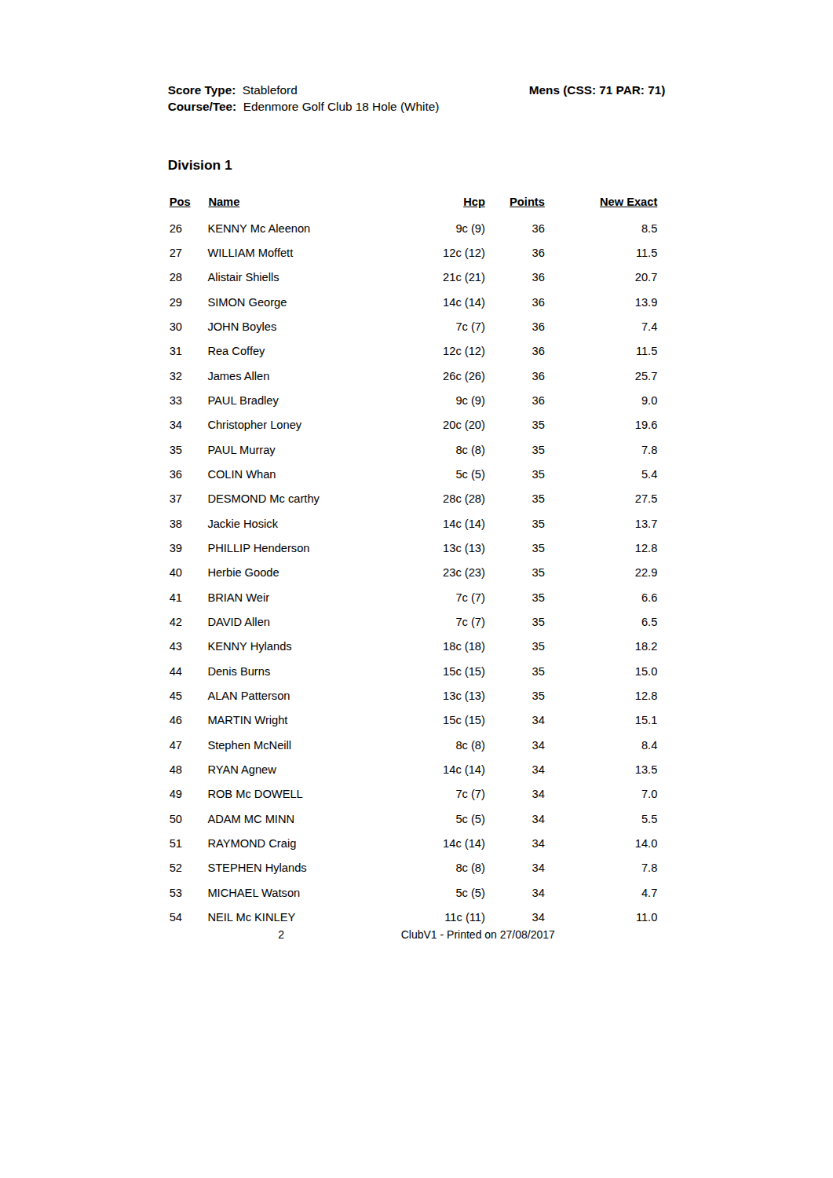Score Type: Stableford
Course/Tee: Edenmore Golf Club 18 Hole (White)
Mens (CSS: 71 PAR: 71)
Division 1
| Pos | Name | Hcp | Points | New Exact |
| --- | --- | --- | --- | --- |
| 26 | KENNY Mc Aleenon | 9c (9) | 36 | 8.5 |
| 27 | WILLIAM Moffett | 12c (12) | 36 | 11.5 |
| 28 | Alistair Shiells | 21c (21) | 36 | 20.7 |
| 29 | SIMON George | 14c (14) | 36 | 13.9 |
| 30 | JOHN Boyles | 7c (7) | 36 | 7.4 |
| 31 | Rea Coffey | 12c (12) | 36 | 11.5 |
| 32 | James Allen | 26c (26) | 36 | 25.7 |
| 33 | PAUL Bradley | 9c (9) | 36 | 9.0 |
| 34 | Christopher Loney | 20c (20) | 35 | 19.6 |
| 35 | PAUL Murray | 8c (8) | 35 | 7.8 |
| 36 | COLIN Whan | 5c (5) | 35 | 5.4 |
| 37 | DESMOND Mc carthy | 28c (28) | 35 | 27.5 |
| 38 | Jackie Hosick | 14c (14) | 35 | 13.7 |
| 39 | PHILLIP Henderson | 13c (13) | 35 | 12.8 |
| 40 | Herbie Goode | 23c (23) | 35 | 22.9 |
| 41 | BRIAN Weir | 7c (7) | 35 | 6.6 |
| 42 | DAVID Allen | 7c (7) | 35 | 6.5 |
| 43 | KENNY Hylands | 18c (18) | 35 | 18.2 |
| 44 | Denis Burns | 15c (15) | 35 | 15.0 |
| 45 | ALAN Patterson | 13c (13) | 35 | 12.8 |
| 46 | MARTIN Wright | 15c (15) | 34 | 15.1 |
| 47 | Stephen McNeill | 8c (8) | 34 | 8.4 |
| 48 | RYAN Agnew | 14c (14) | 34 | 13.5 |
| 49 | ROB Mc DOWELL | 7c (7) | 34 | 7.0 |
| 50 | ADAM MC MINN | 5c (5) | 34 | 5.5 |
| 51 | RAYMOND Craig | 14c (14) | 34 | 14.0 |
| 52 | STEPHEN Hylands | 8c (8) | 34 | 7.8 |
| 53 | MICHAEL Watson | 5c (5) | 34 | 4.7 |
| 54 | NEIL Mc KINLEY | 11c (11) | 34 | 11.0 |
2 ClubV1 - Printed on 27/08/2017